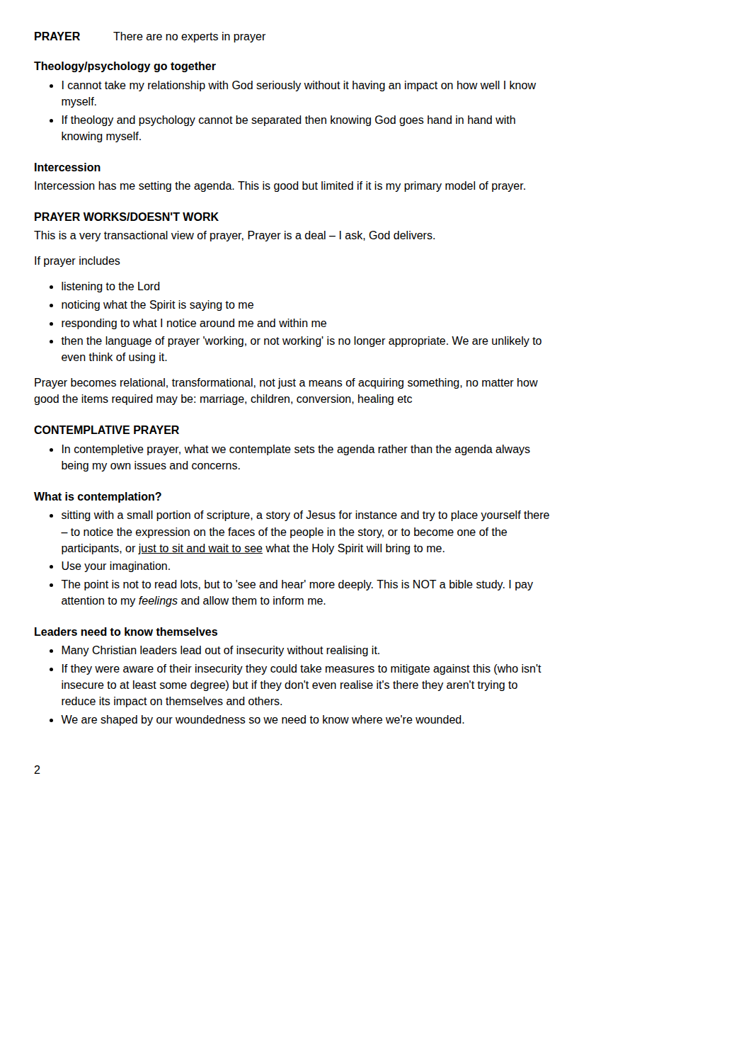PRAYER There are no experts in prayer
Theology/psychology go together
I cannot take my relationship with God seriously without it having an impact on how well I know myself.
If theology and psychology cannot be separated then knowing God goes hand in hand with knowing myself.
Intercession
Intercession has me setting the agenda. This is good but limited if it is my primary model of prayer.
PRAYER WORKS/DOESN'T WORK
This is a very transactional view of prayer, Prayer is a deal – I ask, God delivers.
If prayer includes
listening to the Lord
noticing what the Spirit is saying to me
responding to what I notice around me and within me
then the language of prayer 'working, or not working' is no longer appropriate. We are unlikely to even think of using it.
Prayer becomes relational, transformational, not just a means of acquiring something, no matter how good the items required may be: marriage, children, conversion, healing etc
CONTEMPLATIVE PRAYER
In contempletive prayer, what we contemplate sets the agenda rather than the agenda always being my own issues and concerns.
What is contemplation?
sitting with a small portion of scripture, a story of Jesus for instance and try to place yourself there – to notice the expression on the faces of the people in the story, or to become one of the participants, or just to sit and wait to see what the Holy Spirit will bring to me.
Use your imagination.
The point is not to read lots, but to 'see and hear' more deeply. This is NOT a bible study. I pay attention to my feelings and allow them to inform me.
Leaders need to know themselves
Many Christian leaders lead out of insecurity without realising it.
If they were aware of their insecurity they could take measures to mitigate against this (who isn't insecure to at least some degree) but if they don't even realise it's there they aren't trying to reduce its impact on themselves and others.
We are shaped by our woundedness so we need to know where we're wounded.
2